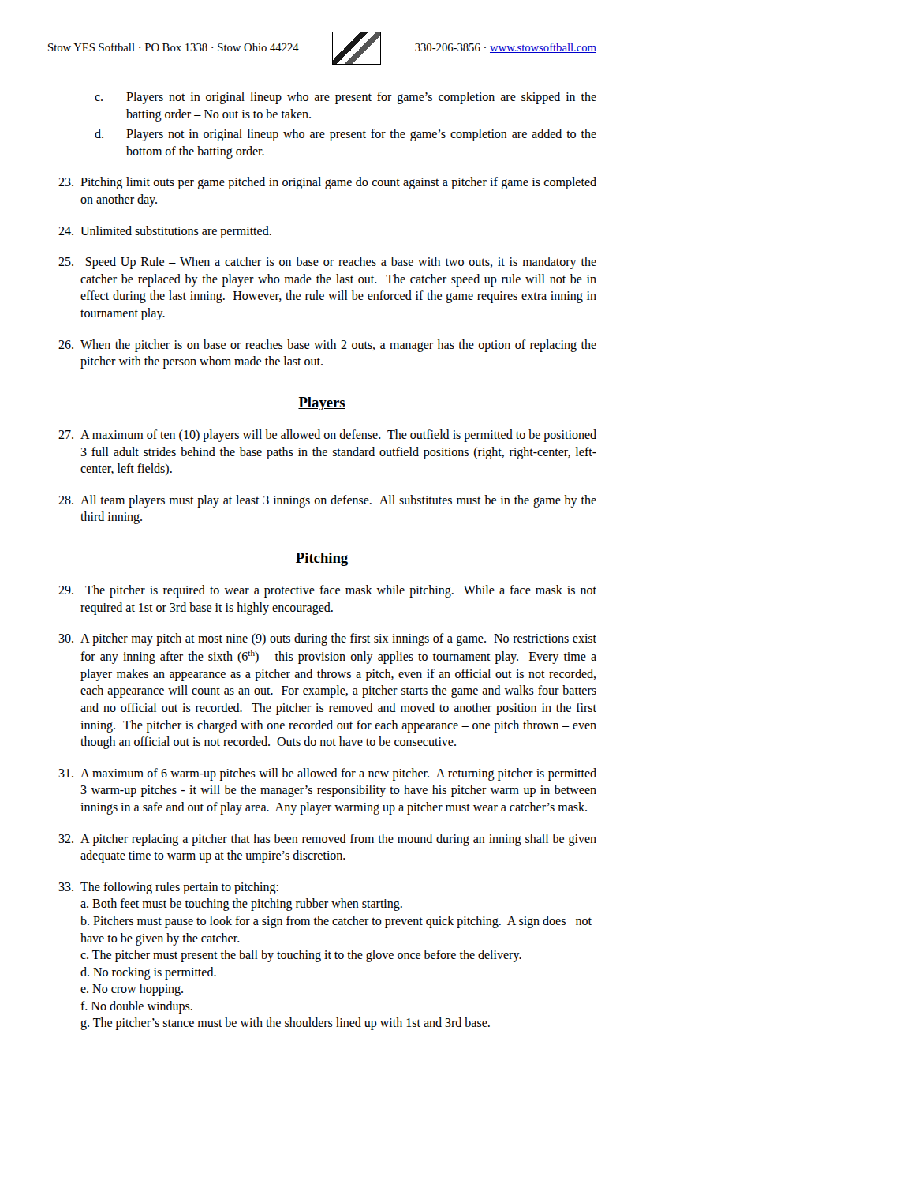Stow YES Softball · PO Box 1338 · Stow Ohio 44224
330-206-3856 · www.stowsoftball.com
c. Players not in original lineup who are present for game’s completion are skipped in the batting order – No out is to be taken.
d. Players not in original lineup who are present for the game’s completion are added to the bottom of the batting order.
23. Pitching limit outs per game pitched in original game do count against a pitcher if game is completed on another day.
24. Unlimited substitutions are permitted.
25. Speed Up Rule – When a catcher is on base or reaches a base with two outs, it is mandatory the catcher be replaced by the player who made the last out. The catcher speed up rule will not be in effect during the last inning. However, the rule will be enforced if the game requires extra inning in tournament play.
26. When the pitcher is on base or reaches base with 2 outs, a manager has the option of replacing the pitcher with the person whom made the last out.
Players
27. A maximum of ten (10) players will be allowed on defense. The outfield is permitted to be positioned 3 full adult strides behind the base paths in the standard outfield positions (right, right-center, left-center, left fields).
28. All team players must play at least 3 innings on defense. All substitutes must be in the game by the third inning.
Pitching
29. The pitcher is required to wear a protective face mask while pitching. While a face mask is not required at 1st or 3rd base it is highly encouraged.
30. A pitcher may pitch at most nine (9) outs during the first six innings of a game. No restrictions exist for any inning after the sixth (6th) – this provision only applies to tournament play. Every time a player makes an appearance as a pitcher and throws a pitch, even if an official out is not recorded, each appearance will count as an out. For example, a pitcher starts the game and walks four batters and no official out is recorded. The pitcher is removed and moved to another position in the first inning. The pitcher is charged with one recorded out for each appearance – one pitch thrown – even though an official out is not recorded. Outs do not have to be consecutive.
31. A maximum of 6 warm-up pitches will be allowed for a new pitcher. A returning pitcher is permitted 3 warm-up pitches - it will be the manager’s responsibility to have his pitcher warm up in between innings in a safe and out of play area. Any player warming up a pitcher must wear a catcher’s mask.
32. A pitcher replacing a pitcher that has been removed from the mound during an inning shall be given adequate time to warm up at the umpire’s discretion.
33. The following rules pertain to pitching:
a. Both feet must be touching the pitching rubber when starting.
b. Pitchers must pause to look for a sign from the catcher to prevent quick pitching. A sign does not have to be given by the catcher.
c. The pitcher must present the ball by touching it to the glove once before the delivery.
d. No rocking is permitted.
e. No crow hopping.
f. No double windups.
g. The pitcher’s stance must be with the shoulders lined up with 1st and 3rd base.